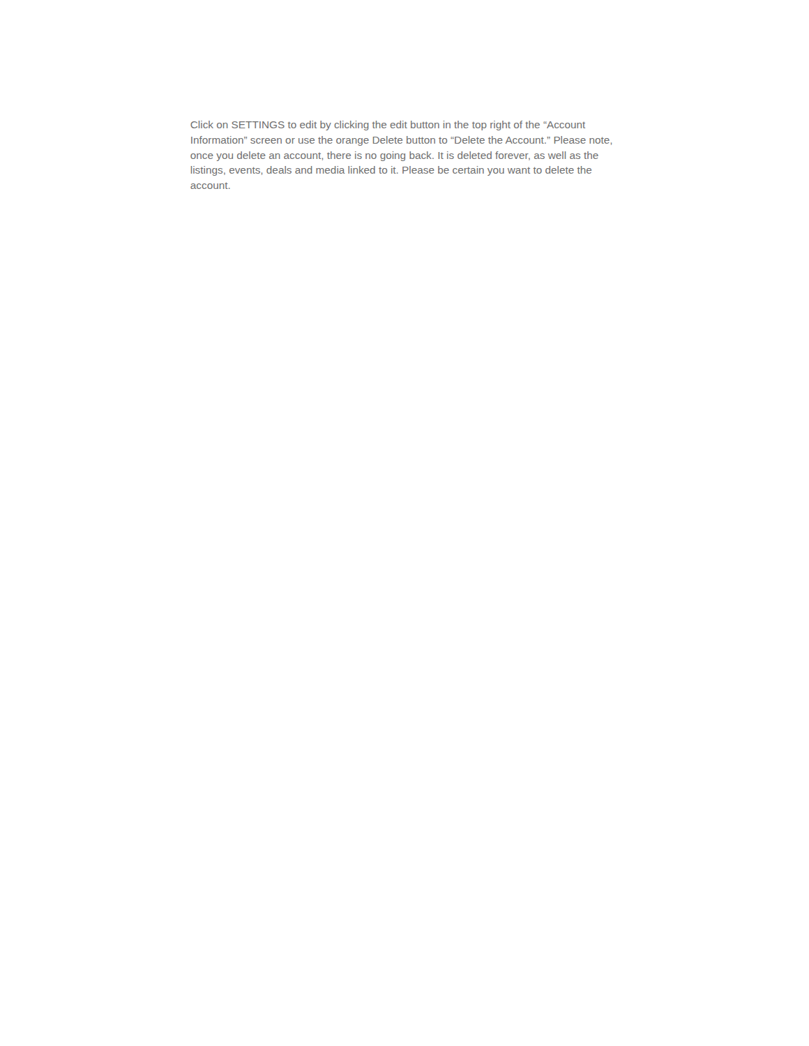Click on SETTINGS to edit by clicking the edit button in the top right of the “Account Information” screen or use the orange Delete button to “Delete the Account.” Please note, once you delete an account, there is no going back. It is deleted forever, as well as the listings, events, deals and media linked to it. Please be certain you want to delete the account.